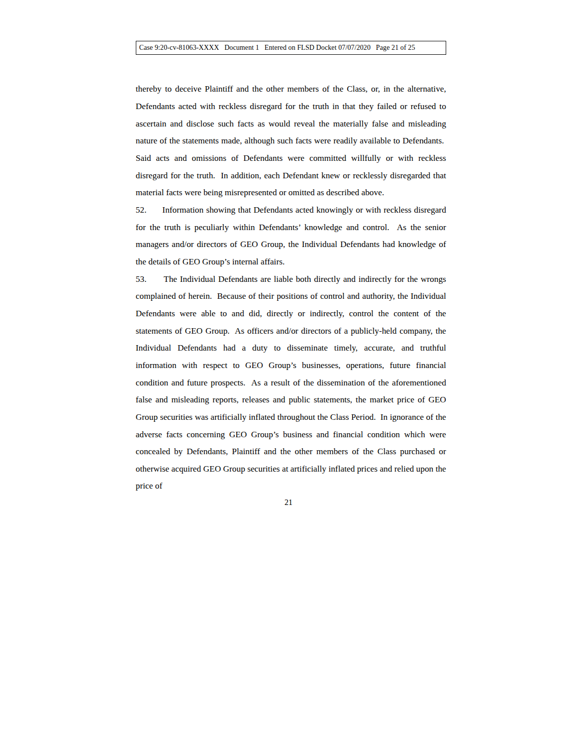Case 9:20-cv-81063-XXXX Document 1 Entered on FLSD Docket 07/07/2020 Page 21 of 25
thereby to deceive Plaintiff and the other members of the Class, or, in the alternative, Defendants acted with reckless disregard for the truth in that they failed or refused to ascertain and disclose such facts as would reveal the materially false and misleading nature of the statements made, although such facts were readily available to Defendants. Said acts and omissions of Defendants were committed willfully or with reckless disregard for the truth. In addition, each Defendant knew or recklessly disregarded that material facts were being misrepresented or omitted as described above.
52. Information showing that Defendants acted knowingly or with reckless disregard for the truth is peculiarly within Defendants’ knowledge and control. As the senior managers and/or directors of GEO Group, the Individual Defendants had knowledge of the details of GEO Group’s internal affairs.
53. The Individual Defendants are liable both directly and indirectly for the wrongs complained of herein. Because of their positions of control and authority, the Individual Defendants were able to and did, directly or indirectly, control the content of the statements of GEO Group. As officers and/or directors of a publicly-held company, the Individual Defendants had a duty to disseminate timely, accurate, and truthful information with respect to GEO Group’s businesses, operations, future financial condition and future prospects. As a result of the dissemination of the aforementioned false and misleading reports, releases and public statements, the market price of GEO Group securities was artificially inflated throughout the Class Period. In ignorance of the adverse facts concerning GEO Group’s business and financial condition which were concealed by Defendants, Plaintiff and the other members of the Class purchased or otherwise acquired GEO Group securities at artificially inflated prices and relied upon the price of
21